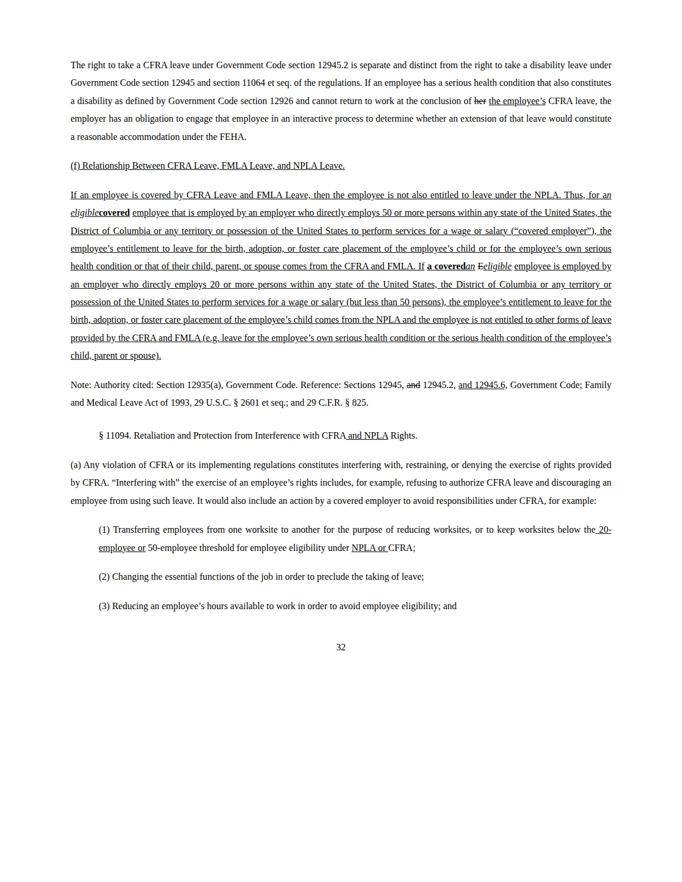The right to take a CFRA leave under Government Code section 12945.2 is separate and distinct from the right to take a disability leave under Government Code section 12945 and section 11064 et seq. of the regulations. If an employee has a serious health condition that also constitutes a disability as defined by Government Code section 12926 and cannot return to work at the conclusion of her the employee’s CFRA leave, the employer has an obligation to engage that employee in an interactive process to determine whether an extension of that leave would constitute a reasonable accommodation under the FEHA.
(f) Relationship Between CFRA Leave, FMLA Leave, and NPLA Leave.
If an employee is covered by CFRA Leave and FMLA Leave, then the employee is not also entitled to leave under the NPLA. Thus, for a n eligible covered employee that is employed by an employer who directly employs 50 or more persons within any state of the United States, the District of Columbia or any territory or possession of the United States to perform services for a wage or salary (“covered employer”), the employee’s entitlement to leave for the birth, adoption, or foster care placement of the employee’s child or for the employee’s own serious health condition or that of their child, parent, or spouse comes from the CFRA and FMLA. If a covered an Eeligible employee is employed by an employer who directly employs 20 or more persons within any state of the United States, the District of Columbia or any territory or possession of the United States to perform services for a wage or salary (but less than 50 persons), the employee’s entitlement to leave for the birth, adoption, or foster care placement of the employee’s child comes from the NPLA and the employee is not entitled to other forms of leave provided by the CFRA and FMLA (e.g. leave for the employee’s own serious health condition or the serious health condition of the employee’s child, parent or spouse).
Note: Authority cited: Section 12935(a), Government Code. Reference: Sections 12945, and 12945.2, and 12945.6, Government Code; Family and Medical Leave Act of 1993, 29 U.S.C. § 2601 et seq.; and 29 C.F.R. § 825.
§ 11094. Retaliation and Protection from Interference with CFRA and NPLA Rights.
(a) Any violation of CFRA or its implementing regulations constitutes interfering with, restraining, or denying the exercise of rights provided by CFRA. “Interfering with” the exercise of an employee’s rights includes, for example, refusing to authorize CFRA leave and discouraging an employee from using such leave. It would also include an action by a covered employer to avoid responsibilities under CFRA, for example:
(1) Transferring employees from one worksite to another for the purpose of reducing worksites, or to keep worksites below the 20-employee or 50-employee threshold for employee eligibility under NPLA or CFRA;
(2) Changing the essential functions of the job in order to preclude the taking of leave;
(3) Reducing an employee’s hours available to work in order to avoid employee eligibility; and
32